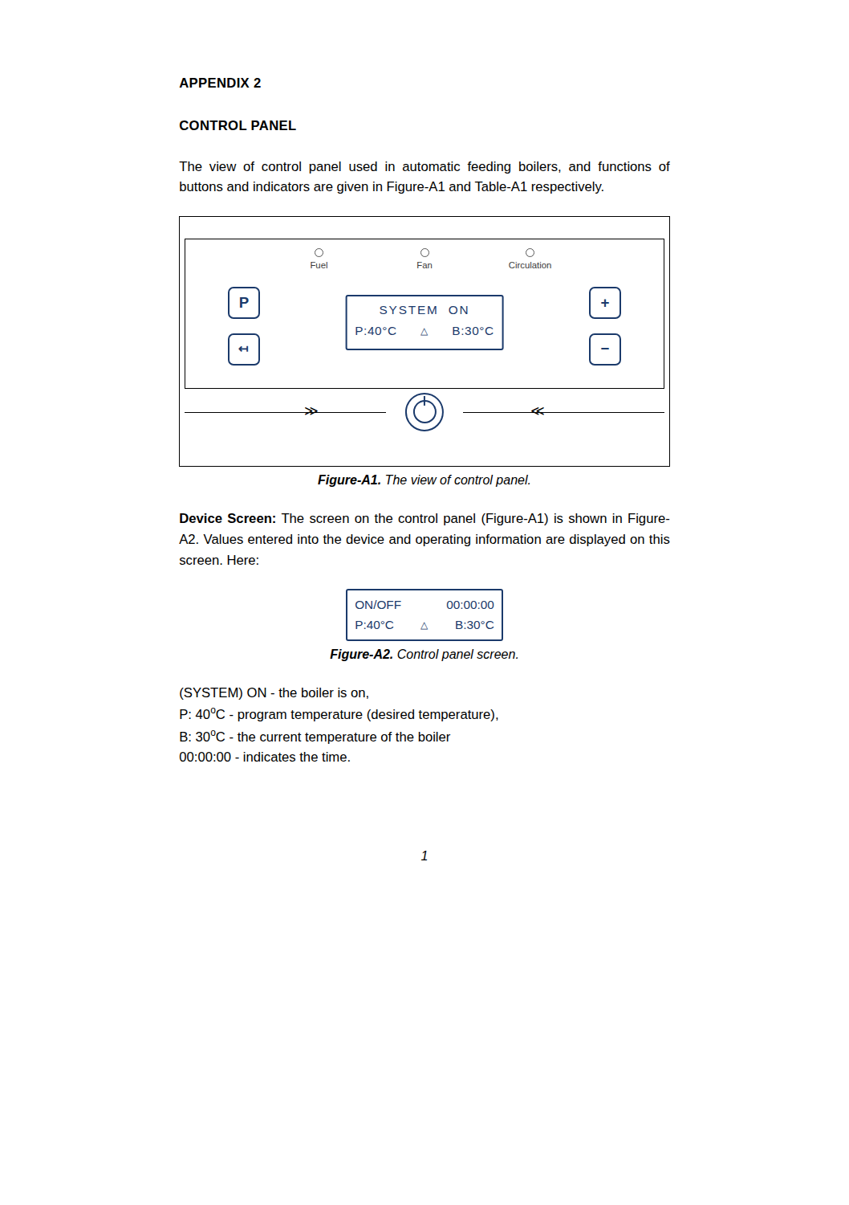APPENDIX 2
CONTROL PANEL
The view of control panel used in automatic feeding boilers, and functions of buttons and indicators are given in Figure-A1 and Table-A1 respectively.
Fuel
Fan
Circulation
P
↤
+
−
SYSTEM ON
P:40°C △ B:30°C
≫
≪
Figure-A1. The view of control panel.
Device Screen: The screen on the control panel (Figure-A1) is shown in Figure-A2. Values entered into the device and operating information are displayed on this screen. Here:
ON/OFF 00:00:00
P:40°C △ B:30°C
Figure-A2. Control panel screen.
(SYSTEM) ON - the boiler is on,
P: 40oC - program temperature (desired temperature),
B: 30oC - the current temperature of the boiler
00:00:00 - indicates the time.
1